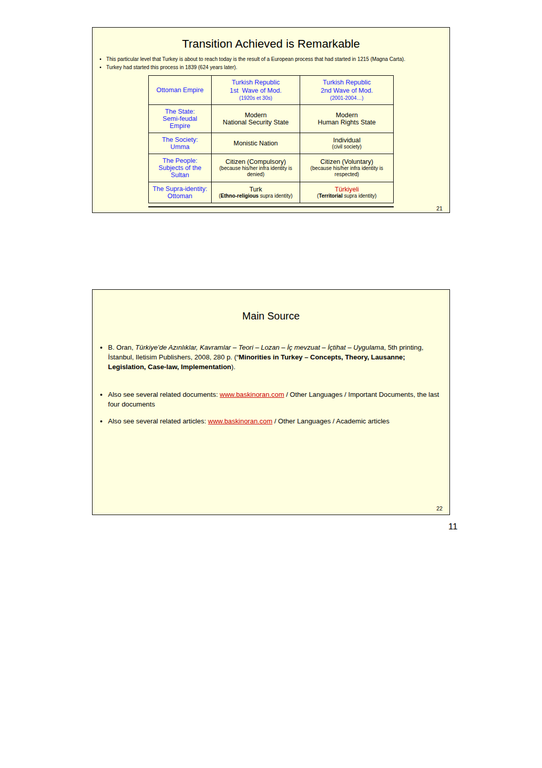Transition Achieved is Remarkable
This particular level that Turkey is about to reach today is the result of a European process that had started in 1215 (Magna Carta).
Turkey had started this process in 1839 (624 years later).
| Ottoman Empire | Turkish Republic 1st Wave of Mod. (1920s et 30s) | Turkish Republic 2nd Wave of Mod. (2001-2004…) |
| The State: Semi-feudal Empire | Modern National Security State | Modern Human Rights State |
| The Society: Umma | Monistic Nation | Individual (civil society) |
| The People: Subjects of the Sultan | Citizen (Compulsory) (because his/her infra identity is denied) | Citizen (Voluntary) (because his/her infra identity is respected) |
| The Supra-identity: Ottoman | Turk ( Ethno-religious supra identity) | Türkiyeli ( Territorial supra identity) |
21
Main Source
B. Oran, Türkiye’de Azınlıklar, Kavramlar – Teori – Lozan – İç mevzuat – İçtihat – Uygulama, 5th printing, İstanbul, Iletisim Publishers, 2008, 280 p. (“Minorities in Turkey – Concepts, Theory, Lausanne; Legislation, Case-law, Implementation).
Also see several related documents: www.baskinoran.com / Other Languages / Important Documents, the last four documents
Also see several related articles: www.baskinoran.com / Other Languages / Academic articles
22
11